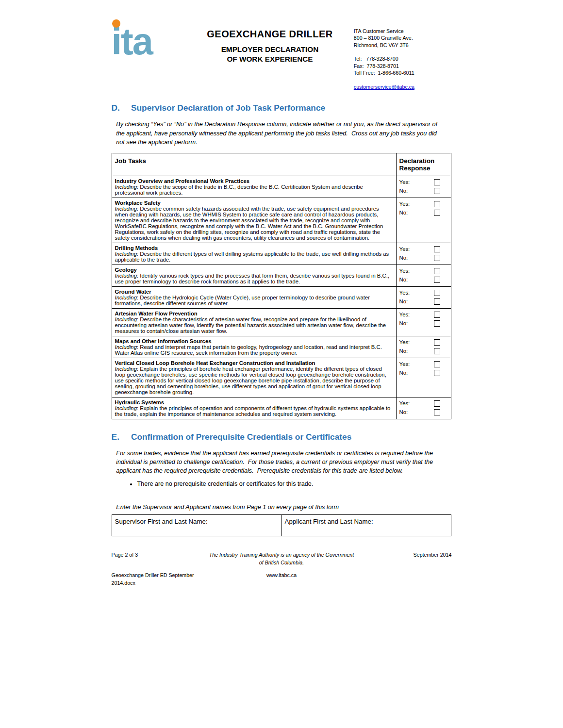ita
GEOEXCHANGE DRILLER
EMPLOYER DECLARATION
OF WORK EXPERIENCE
ITA Customer Service
800 – 8100 Granville Ave.
Richmond, BC V6Y 3T6
Tel: 778-328-8700
Fax: 778-328-8701
Toll Free: 1-866-660-6011
customerservice@itabc.ca
D. Supervisor Declaration of Job Task Performance
By checking “Yes” or “No” in the Declaration Response column, indicate whether or not you, as the direct supervisor of the applicant, have personally witnessed the applicant performing the job tasks listed. Cross out any job tasks you did not see the applicant perform.
| Job Tasks | Declaration Response |
| --- | --- |
| Industry Overview and Professional Work Practices Including: Describe the scope of the trade in B.C., describe the B.C. Certification System and describe professional work practices. | Yes: No: |
| Workplace Safety Including: Describe common safety hazards associated with the trade, use safety equipment and procedures when dealing with hazards, use the WHMIS System to practice safe care and control of hazardous products, recognize and describe hazards to the environment associated with the trade, recognize and comply with WorkSafeBC Regulations, recognize and comply with the B.C. Water Act and the B.C. Groundwater Protection Regulations, work safely on the drilling sites, recognize and comply with road and traffic regulations, state the safety considerations when dealing with gas encounters, utility clearances and sources of contamination. | Yes: No: |
| Drilling Methods Including: Describe the different types of well drilling systems applicable to the trade, use well drilling methods as applicable to the trade. | Yes: No: |
| Geology Including: Identify various rock types and the processes that form them, describe various soil types found in B.C., use proper terminology to describe rock formations as it applies to the trade. | Yes: No: |
| Ground Water Including : Describe the Hydrologic Cycle (Water Cycle), use proper terminology to describe ground water formations, describe different sources of water. | Yes: No: |
| Artesian Water Flow Prevention Including : Describe the characteristics of artesian water flow, recognize and prepare for the likelihood of encountering artesian water flow, identify the potential hazards associated with artesian water flow, describe the measures to contain/close artesian water flow. | Yes: No: |
| Maps and Other Information Sources Including : Read and interpret maps that pertain to geology, hydrogeology and location, read and interpret B.C. Water Atlas online GIS resource, seek information from the property owner. | Yes: No: |
| Vertical Closed Loop Borehole Heat Exchanger Construction and Installation Including : Explain the principles of borehole heat exchanger performance, identify the different types of closed loop geoexchange boreholes, use specific methods for vertical closed loop geoexchange borehole construction, use specific methods for vertical closed loop geoexchange borehole pipe installation, describe the purpose of sealing, grouting and cementing boreholes, use different types and application of grout for vertical closed loop geoexchange borehole grouting. | Yes: No: |
| Hydraulic Systems Including : Explain the principles of operation and components of different types of hydraulic systems applicable to the trade, explain the importance of maintenance schedules and required system servicing. | Yes: No: |
E. Confirmation of Prerequisite Credentials or Certificates
For some trades, evidence that the applicant has earned prerequisite credentials or certificates is required before the individual is permitted to challenge certification. For those trades, a current or previous employer must verify that the applicant has the required prerequisite credentials. Prerequisite credentials for this trade are listed below.
There are no prerequisite credentials or certificates for this trade.
Enter the Supervisor and Applicant names from Page 1 on every page of this form
| Supervisor First and Last Name: | Applicant First and Last Name: |
Page 2 of 3
The Industry Training Authority is an agency of the Government of British Columbia.
September 2014
Geoexchange Driller ED September 2014.docx
www.itabc.ca